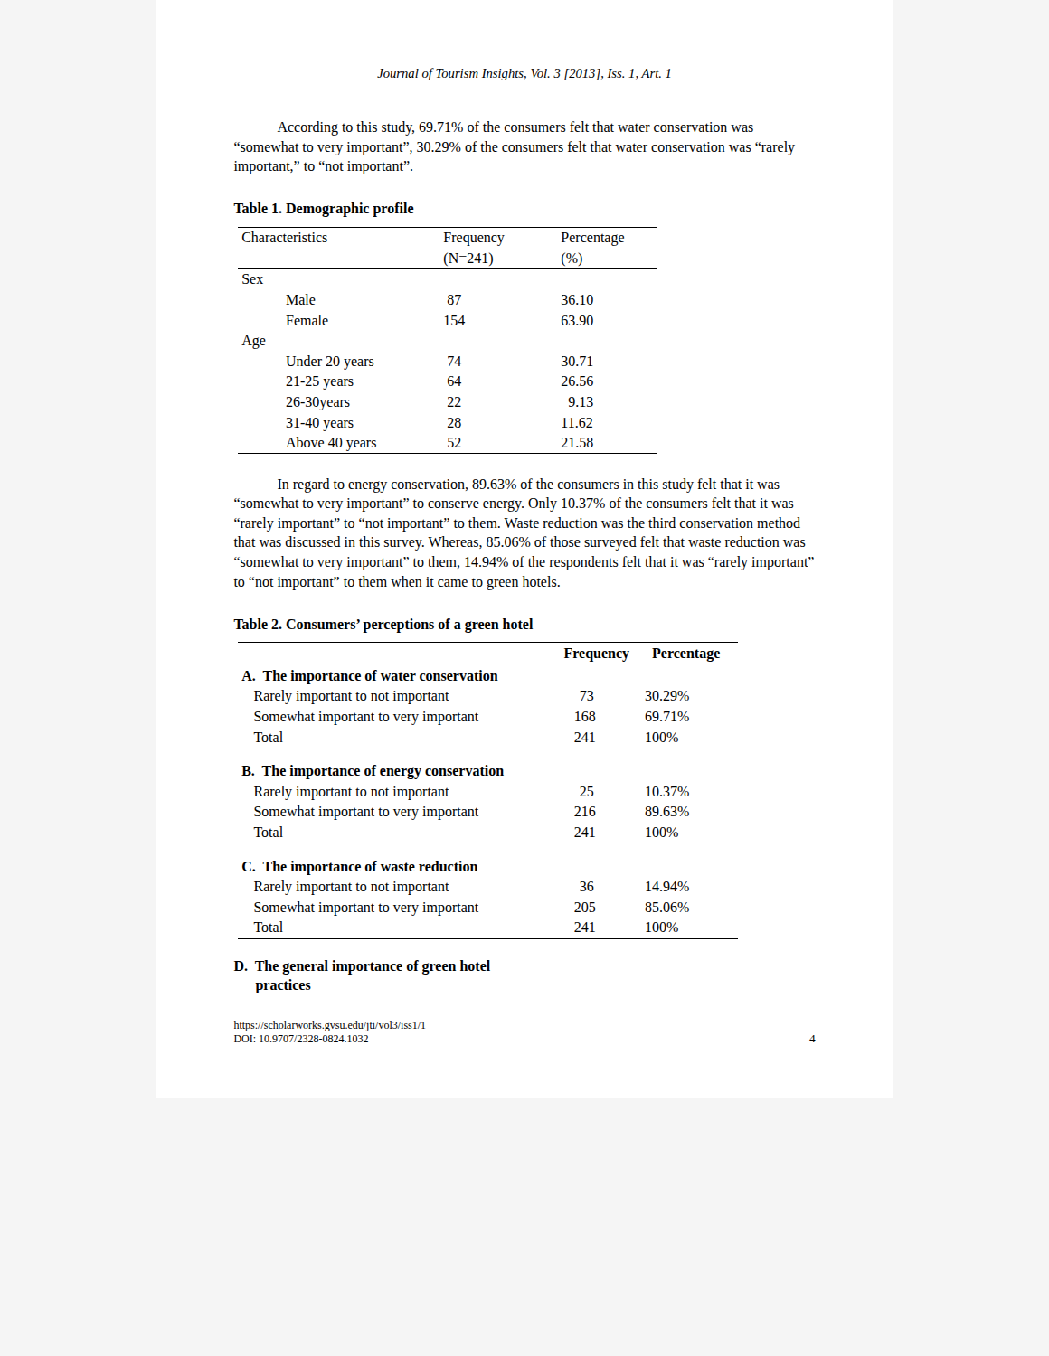Journal of Tourism Insights, Vol. 3 [2013], Iss. 1, Art. 1
According to this study, 69.71% of the consumers felt that water conservation was “somewhat to very important”, 30.29% of the consumers felt that water conservation was “rarely important,” to “not important”.
Table 1. Demographic profile
| Characteristics | Frequency | Percentage |
| --- | --- | --- |
| | (N=241) | (%) |
| Sex | | |
| Male | 87 | 36.10 |
| Female | 154 | 63.90 |
| Age | | |
| Under 20 years | 74 | 30.71 |
| 21-25 years | 64 | 26.56 |
| 26-30years | 22 | 9.13 |
| 31-40 years | 28 | 11.62 |
| Above 40 years | 52 | 21.58 |
In regard to energy conservation, 89.63% of the consumers in this study felt that it was “somewhat to very important” to conserve energy. Only 10.37% of the consumers felt that it was “rarely important” to “not important” to them. Waste reduction was the third conservation method that was discussed in this survey. Whereas, 85.06% of those surveyed felt that waste reduction was “somewhat to very important” to them, 14.94% of the respondents felt that it was “rarely important” to “not important” to them when it came to green hotels.
Table 2. Consumers’ perceptions of a green hotel
| | Frequency | Percentage |
| --- | --- | --- |
| A. The importance of water conservation | | |
| Rarely important to not important | 73 | 30.29% |
| Somewhat important to very important | 168 | 69.71% |
| Total | 241 | 100% |
| B. The importance of energy conservation | | |
| Rarely important to not important | 25 | 10.37% |
| Somewhat important to very important | 216 | 89.63% |
| Total | 241 | 100% |
| C. The importance of waste reduction | | |
| Rarely important to not important | 36 | 14.94% |
| Somewhat important to very important | 205 | 85.06% |
| Total | 241 | 100% |
D. The general importance of green hotel
practices
https://scholarworks.gvsu.edu/jti/vol3/iss1/1
DOI: 10.9707/2328-0824.1032 4